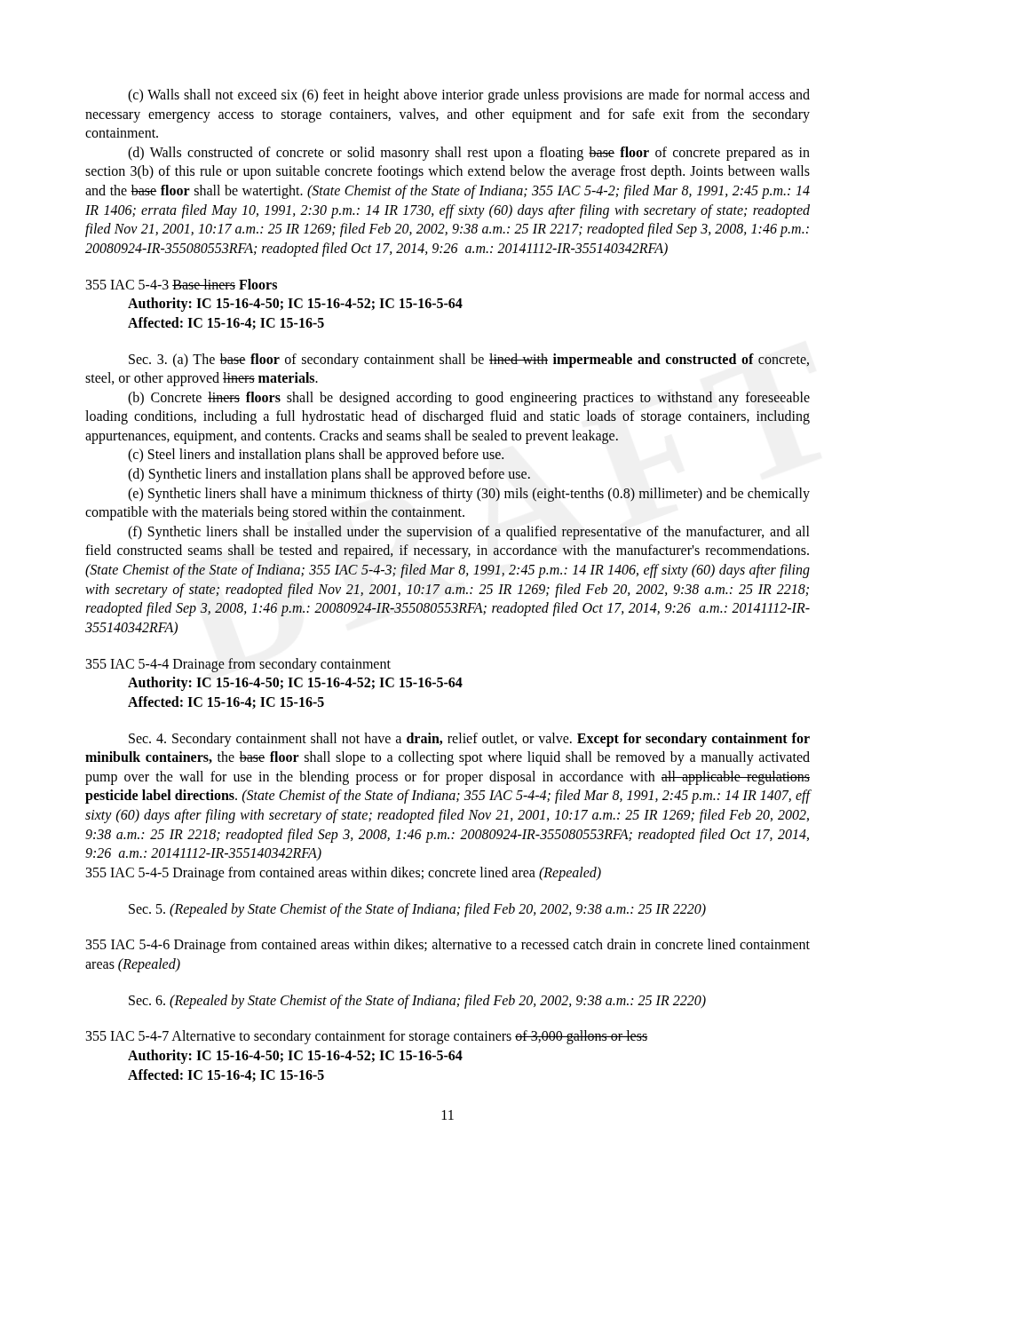DRAFT
(c) Walls shall not exceed six (6) feet in height above interior grade unless provisions are made for normal access and necessary emergency access to storage containers, valves, and other equipment and for safe exit from the secondary containment.
(d) Walls constructed of concrete or solid masonry shall rest upon a floating base floor of concrete prepared as in section 3(b) of this rule or upon suitable concrete footings which extend below the average frost depth. Joints between walls and the base floor shall be watertight. (State Chemist of the State of Indiana; 355 IAC 5-4-2; filed Mar 8, 1991, 2:45 p.m.: 14 IR 1406; errata filed May 10, 1991, 2:30 p.m.: 14 IR 1730, eff sixty (60) days after filing with secretary of state; readopted filed Nov 21, 2001, 10:17 a.m.: 25 IR 1269; filed Feb 20, 2002, 9:38 a.m.: 25 IR 2217; readopted filed Sep 3, 2008, 1:46 p.m.: 20080924-IR-355080553RFA; readopted filed Oct 17, 2014, 9:26 a.m.: 20141112-IR-355140342RFA)
355 IAC 5-4-3 Base liners Floors
Authority: IC 15-16-4-50; IC 15-16-4-52; IC 15-16-5-64
Affected: IC 15-16-4; IC 15-16-5
Sec. 3. (a) The base floor of secondary containment shall be lined with impermeable and constructed of concrete, steel, or other approved liners materials.
(b) Concrete liners floors shall be designed according to good engineering practices to withstand any foreseeable loading conditions, including a full hydrostatic head of discharged fluid and static loads of storage containers, including appurtenances, equipment, and contents. Cracks and seams shall be sealed to prevent leakage.
(c) Steel liners and installation plans shall be approved before use.
(d) Synthetic liners and installation plans shall be approved before use.
(e) Synthetic liners shall have a minimum thickness of thirty (30) mils (eight-tenths (0.8) millimeter) and be chemically compatible with the materials being stored within the containment.
(f) Synthetic liners shall be installed under the supervision of a qualified representative of the manufacturer, and all field constructed seams shall be tested and repaired, if necessary, in accordance with the manufacturer's recommendations. (State Chemist of the State of Indiana; 355 IAC 5-4-3; filed Mar 8, 1991, 2:45 p.m.: 14 IR 1406, eff sixty (60) days after filing with secretary of state; readopted filed Nov 21, 2001, 10:17 a.m.: 25 IR 1269; filed Feb 20, 2002, 9:38 a.m.: 25 IR 2218; readopted filed Sep 3, 2008, 1:46 p.m.: 20080924-IR-355080553RFA; readopted filed Oct 17, 2014, 9:26 a.m.: 20141112-IR-355140342RFA)
355 IAC 5-4-4 Drainage from secondary containment
Authority: IC 15-16-4-50; IC 15-16-4-52; IC 15-16-5-64
Affected: IC 15-16-4; IC 15-16-5
Sec. 4. Secondary containment shall not have a drain, relief outlet, or valve. Except for secondary containment for minibulk containers, the base floor shall slope to a collecting spot where liquid shall be removed by a manually activated pump over the wall for use in the blending process or for proper disposal in accordance with all applicable regulations pesticide label directions. (State Chemist of the State of Indiana; 355 IAC 5-4-4; filed Mar 8, 1991, 2:45 p.m.: 14 IR 1407, eff sixty (60) days after filing with secretary of state; readopted filed Nov 21, 2001, 10:17 a.m.: 25 IR 1269; filed Feb 20, 2002, 9:38 a.m.: 25 IR 2218; readopted filed Sep 3, 2008, 1:46 p.m.: 20080924-IR-355080553RFA; readopted filed Oct 17, 2014, 9:26 a.m.: 20141112-IR-355140342RFA)
355 IAC 5-4-5 Drainage from contained areas within dikes; concrete lined area (Repealed)
Sec. 5. (Repealed by State Chemist of the State of Indiana; filed Feb 20, 2002, 9:38 a.m.: 25 IR 2220)
355 IAC 5-4-6 Drainage from contained areas within dikes; alternative to a recessed catch drain in concrete lined containment areas (Repealed)
Sec. 6. (Repealed by State Chemist of the State of Indiana; filed Feb 20, 2002, 9:38 a.m.: 25 IR 2220)
355 IAC 5-4-7 Alternative to secondary containment for storage containers of 3,000 gallons or less
Authority: IC 15-16-4-50; IC 15-16-4-52; IC 15-16-5-64
Affected: IC 15-16-4; IC 15-16-5
11